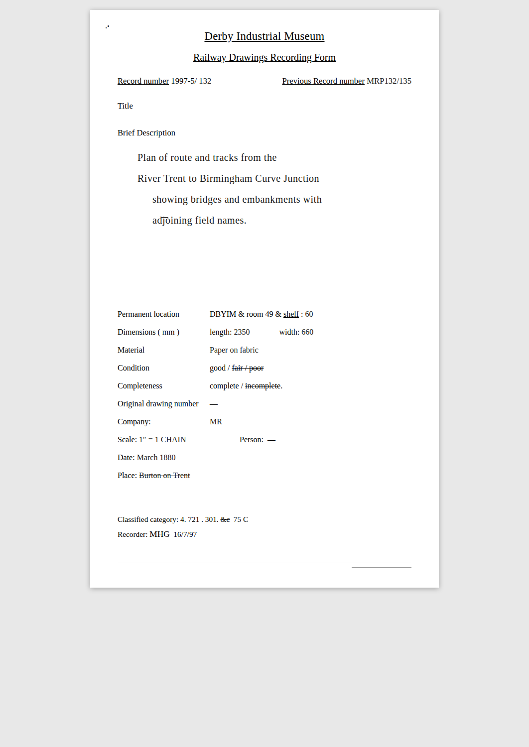.•
Derby Industrial Museum
Railway Drawings Recording Form
Record number 1997-5/ 132
Previous Record number MRP132/135
Title
Brief Description
Plan of route and tracks from the
River Trent to Birmingham Curve Junction
showing bridges and embankments with
–adjoining field names.
Permanent location
DBYIM & room 49 & shelf : 60
Dimensions ( mm )
length: 2350 width: 660
Material
Paper on fabric
Condition
good / fair / poor
Completeness
complete / incomplete.
Original drawing number
—
Company:
MR
Scale: 1″ = 1 CHAIN
Person: —
Date: March 1880
Place: Burton on Trent
Classified category: 4. 721 . 301. &c 75 C
Recorder: MHG 16/7/97